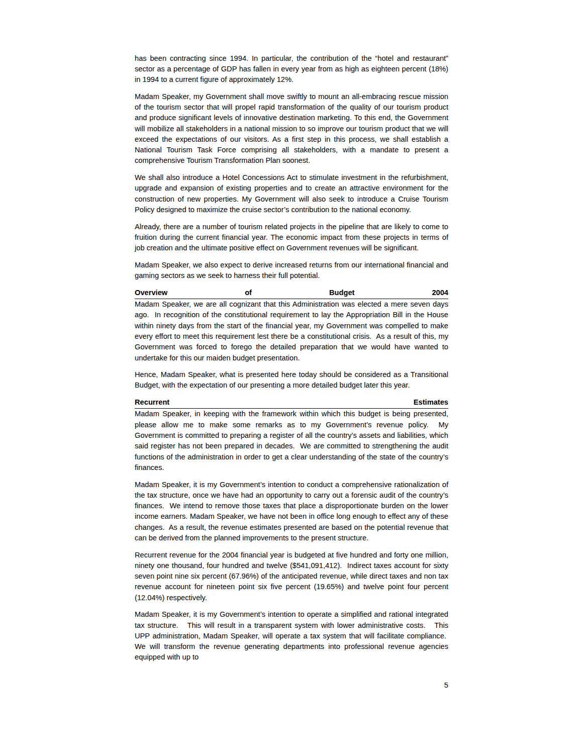has been contracting since 1994. In particular, the contribution of the “hotel and restaurant” sector as a percentage of GDP has fallen in every year from as high as eighteen percent (18%) in 1994 to a current figure of approximately 12%.
Madam Speaker, my Government shall move swiftly to mount an all-embracing rescue mission of the tourism sector that will propel rapid transformation of the quality of our tourism product and produce significant levels of innovative destination marketing. To this end, the Government will mobilize all stakeholders in a national mission to so improve our tourism product that we will exceed the expectations of our visitors. As a first step in this process, we shall establish a National Tourism Task Force comprising all stakeholders, with a mandate to present a comprehensive Tourism Transformation Plan soonest.
We shall also introduce a Hotel Concessions Act to stimulate investment in the refurbishment, upgrade and expansion of existing properties and to create an attractive environment for the construction of new properties. My Government will also seek to introduce a Cruise Tourism Policy designed to maximize the cruise sector’s contribution to the national economy.
Already, there are a number of tourism related projects in the pipeline that are likely to come to fruition during the current financial year. The economic impact from these projects in terms of job creation and the ultimate positive effect on Government revenues will be significant.
Madam Speaker, we also expect to derive increased returns from our international financial and gaming sectors as we seek to harness their full potential.
Overview of Budget 2004
Madam Speaker, we are all cognizant that this Administration was elected a mere seven days ago. In recognition of the constitutional requirement to lay the Appropriation Bill in the House within ninety days from the start of the financial year, my Government was compelled to make every effort to meet this requirement lest there be a constitutional crisis. As a result of this, my Government was forced to forego the detailed preparation that we would have wanted to undertake for this our maiden budget presentation.
Hence, Madam Speaker, what is presented here today should be considered as a Transitional Budget, with the expectation of our presenting a more detailed budget later this year.
Recurrent Estimates
Madam Speaker, in keeping with the framework within which this budget is being presented, please allow me to make some remarks as to my Government’s revenue policy. My Government is committed to preparing a register of all the country’s assets and liabilities, which said register has not been prepared in decades. We are committed to strengthening the audit functions of the administration in order to get a clear understanding of the state of the country’s finances.
Madam Speaker, it is my Government’s intention to conduct a comprehensive rationalization of the tax structure, once we have had an opportunity to carry out a forensic audit of the country’s finances. We intend to remove those taxes that place a disproportionate burden on the lower income earners. Madam Speaker, we have not been in office long enough to effect any of these changes. As a result, the revenue estimates presented are based on the potential revenue that can be derived from the planned improvements to the present structure.
Recurrent revenue for the 2004 financial year is budgeted at five hundred and forty one million, ninety one thousand, four hundred and twelve ($541,091,412). Indirect taxes account for sixty seven point nine six percent (67.96%) of the anticipated revenue, while direct taxes and non tax revenue account for nineteen point six five percent (19.65%) and twelve point four percent (12.04%) respectively.
Madam Speaker, it is my Government’s intention to operate a simplified and rational integrated tax structure. This will result in a transparent system with lower administrative costs. This UPP administration, Madam Speaker, will operate a tax system that will facilitate compliance. We will transform the revenue generating departments into professional revenue agencies equipped with up to
5